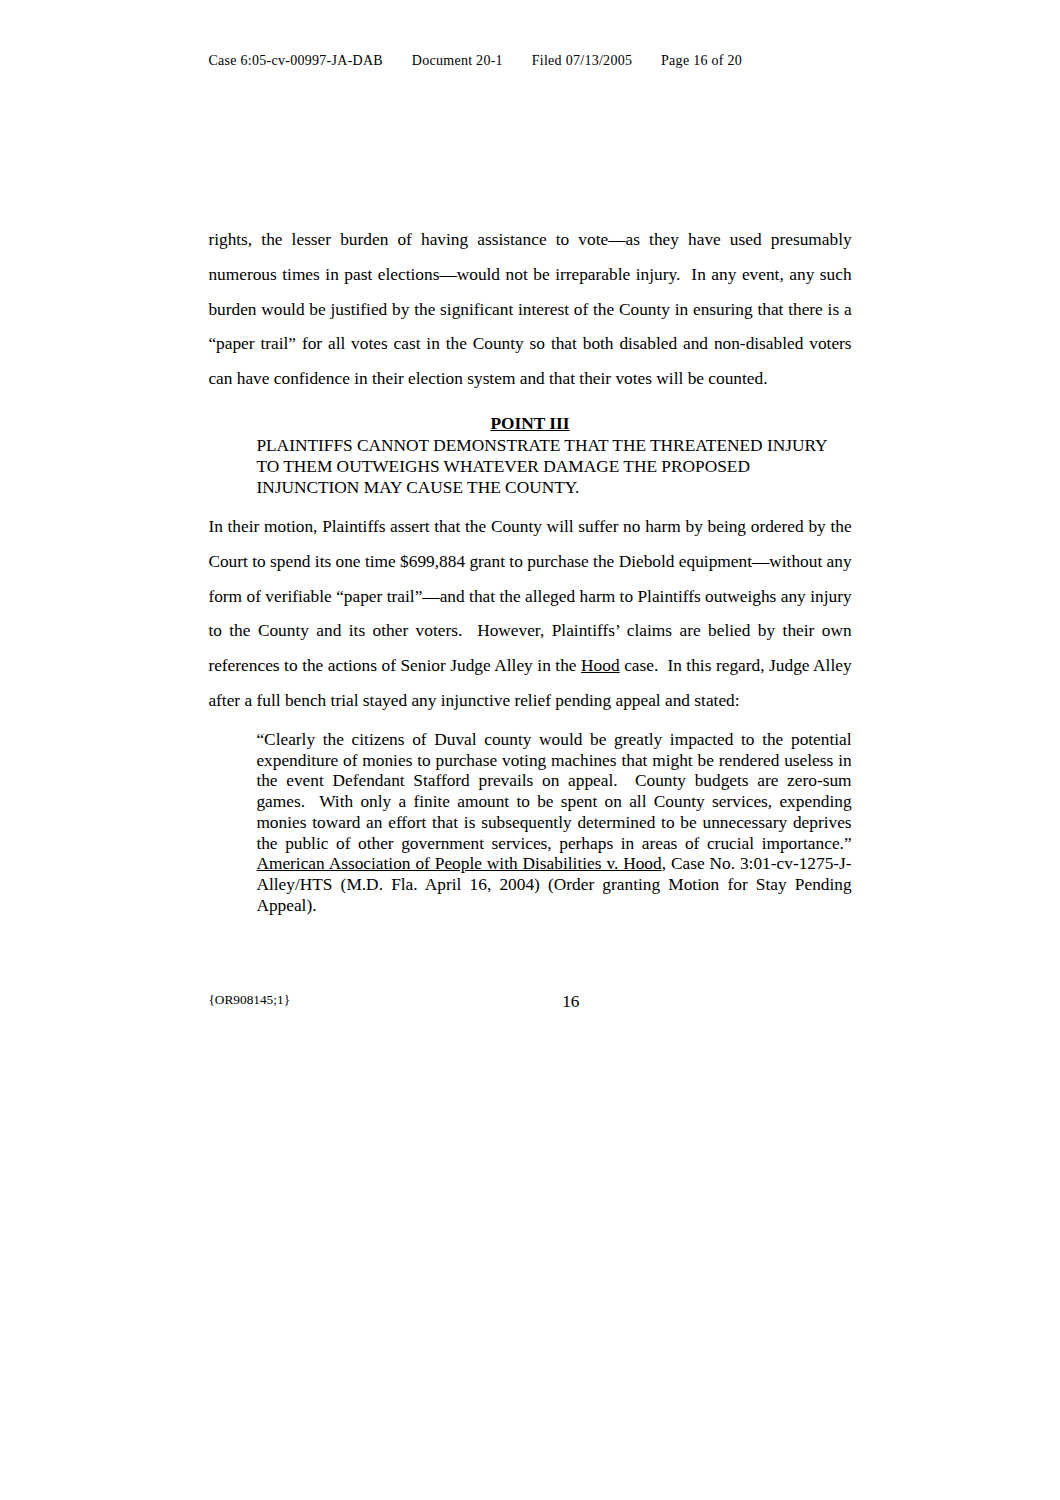Case 6:05-cv-00997-JA-DAB Document 20-1 Filed 07/13/2005 Page 16 of 20
rights, the lesser burden of having assistance to vote—as they have used presumably numerous times in past elections—would not be irreparable injury. In any event, any such burden would be justified by the significant interest of the County in ensuring that there is a “paper trail” for all votes cast in the County so that both disabled and non-disabled voters can have confidence in their election system and that their votes will be counted.
POINT III
PLAINTIFFS CANNOT DEMONSTRATE THAT THE THREATENED INJURY TO THEM OUTWEIGHS WHATEVER DAMAGE THE PROPOSED INJUNCTION MAY CAUSE THE COUNTY.
In their motion, Plaintiffs assert that the County will suffer no harm by being ordered by the Court to spend its one time $699,884 grant to purchase the Diebold equipment—without any form of verifiable “paper trail”—and that the alleged harm to Plaintiffs outweighs any injury to the County and its other voters. However, Plaintiffs’ claims are belied by their own references to the actions of Senior Judge Alley in the Hood case. In this regard, Judge Alley after a full bench trial stayed any injunctive relief pending appeal and stated:
“Clearly the citizens of Duval county would be greatly impacted to the potential expenditure of monies to purchase voting machines that might be rendered useless in the event Defendant Stafford prevails on appeal. County budgets are zero-sum games. With only a finite amount to be spent on all County services, expending monies toward an effort that is subsequently determined to be unnecessary deprives the public of other government services, perhaps in areas of crucial importance.” American Association of People with Disabilities v. Hood, Case No. 3:01-cv-1275-J-Alley/HTS (M.D. Fla. April 16, 2004) (Order granting Motion for Stay Pending Appeal).
{OR908145;1}
16